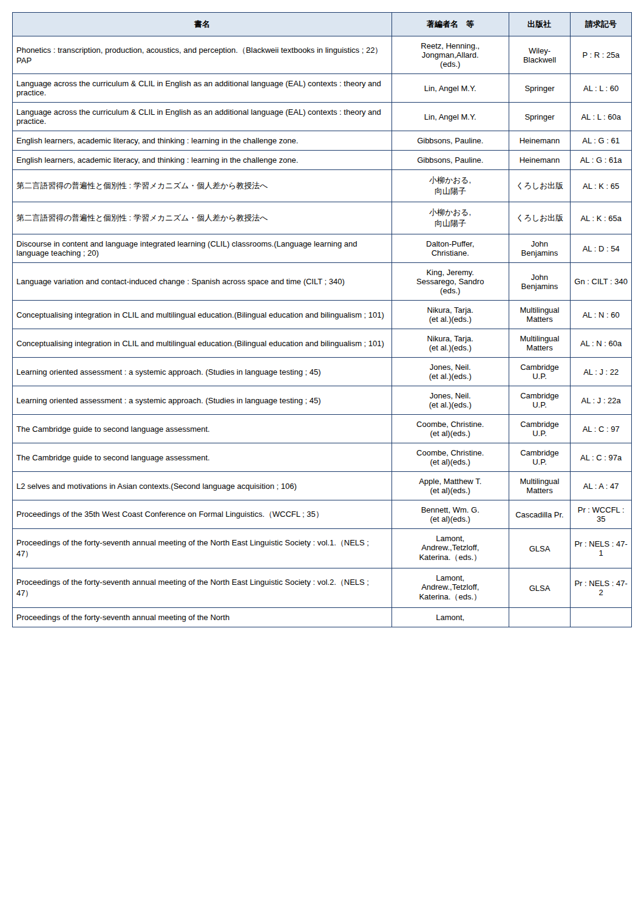| 書名 | 著編者名 等 | 出版社 | 請求記号 |
| --- | --- | --- | --- |
| Phonetics : transcription, production, acoustics, and perception.（Blackweii textbooks in linguistics ; 22）PAP | Reetz, Henning., Jongman,Allard. (eds.) | Wiley-Blackwell | P : R : 25a |
| Language across the curriculum & CLIL in English as an additional language (EAL) contexts : theory and practice. | Lin, Angel M.Y. | Springer | AL : L : 60 |
| Language across the curriculum & CLIL in English as an additional language (EAL) contexts : theory and practice. | Lin, Angel M.Y. | Springer | AL : L : 60a |
| English learners, academic literacy, and thinking : learning in the challenge zone. | Gibbsons, Pauline. | Heinemann | AL : G : 61 |
| English learners, academic literacy, and thinking : learning in the challenge zone. | Gibbsons, Pauline. | Heinemann | AL : G : 61a |
| 第二言語習得の普遍性と個別性 : 学習メカニズム・個人差から教授法へ | 小柳かおる, 向山陽子 | くろしお出版 | AL : K : 65 |
| 第二言語習得の普遍性と個別性 : 学習メカニズム・個人差から教授法へ | 小柳かおる, 向山陽子 | くろしお出版 | AL : K : 65a |
| Discourse in content and language integrated learning (CLIL) classrooms.(Language learning and language teaching ; 20) | Dalton-Puffer, Christiane. | John Benjamins | AL : D : 54 |
| Language variation and contact-induced change : Spanish across space and time (CILT ; 340) | King, Jeremy. Sessarego, Sandro (eds.) | John Benjamins | Gn : CILT : 340 |
| Conceptualising integration in CLIL and multilingual education.(Bilingual education and bilingualism ; 101) | Nikura, Tarja. (et al.)(eds.) | Multilingual Matters | AL : N : 60 |
| Conceptualising integration in CLIL and multilingual education.(Bilingual education and bilingualism ; 101) | Nikura, Tarja. (et al.)(eds.) | Multilingual Matters | AL : N : 60a |
| Learning oriented assessment : a systemic approach. (Studies in language testing ; 45) | Jones, Neil. (et al.)(eds.) | Cambridge U.P. | AL : J : 22 |
| Learning oriented assessment : a systemic approach. (Studies in language testing ; 45) | Jones, Neil. (et al.)(eds.) | Cambridge U.P. | AL : J : 22a |
| The Cambridge guide to second language assessment. | Coombe, Christine. (et al)(eds.) | Cambridge U.P. | AL : C : 97 |
| The Cambridge guide to second language assessment. | Coombe, Christine. (et al)(eds.) | Cambridge U.P. | AL : C : 97a |
| L2 selves and motivations in Asian contexts.(Second language acquisition ; 106) | Apple, Matthew T. (et al)(eds.) | Multilingual Matters | AL : A : 47 |
| Proceedings of the 35th West Coast Conference on Formal Linguistics.（WCCFL ; 35） | Bennett, Wm. G. (et al)(eds.) | Cascadilla Pr. | Pr : WCCFL : 35 |
| Proceedings of the forty-seventh annual meeting of the North East Linguistic Society : vol.1.（NELS ; 47） | Lamont, Andrew.,Tetzloff, Katerina.（eds.） | GLSA | Pr : NELS : 47-1 |
| Proceedings of the forty-seventh annual meeting of the North East Linguistic Society : vol.2.（NELS ; 47） | Lamont, Andrew.,Tetzloff, Katerina.（eds.） | GLSA | Pr : NELS : 47-2 |
| Proceedings of the forty-seventh annual meeting of the North | Lamont, | | |